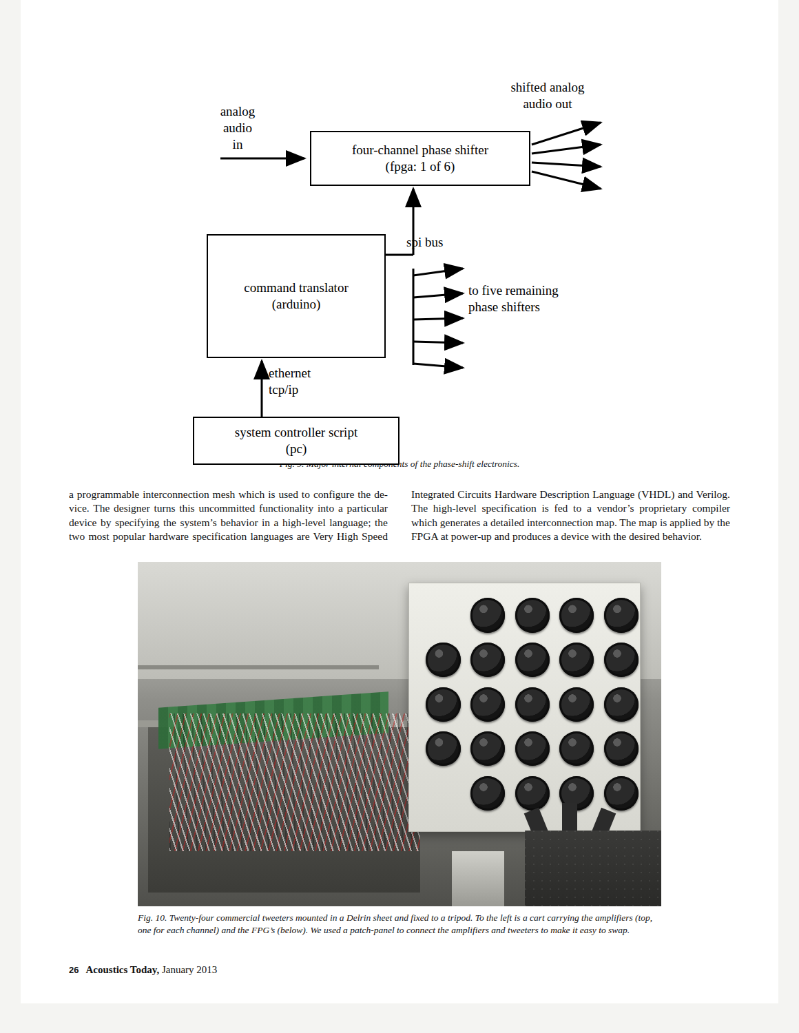analog
audio
in
shifted analog
audio out
four-channel phase shifter
(fpga: 1 of 6)
command translator
(arduino)
system controller script
(pc)
spi bus
to five remaining
phase shifters
ethernet
tcp/ip
Fig. 9. Major internal components of the phase-shift electronics.
a programmable interconnection mesh which is used to configure the device. The designer turns this uncommitted functionality into a particular device by specifying the system’s behavior in a high-level language; the two most popular hardware specification languages are Very High Speed Integrated Circuits Hardware Description Language (VHDL) and Verilog. The high-level specification is fed to a vendor’s proprietary compiler which generates a detailed interconnection map. The map is applied by the FPGA at power-up and produces a device with the desired behavior.
Fig. 10. Twenty-four commercial tweeters mounted in a Delrin sheet and fixed to a tripod. To the left is a cart carrying the amplifiers (top, one for each channel) and the FPG’s (below). We used a patch-panel to connect the amplifiers and tweeters to make it easy to swap.
26 Acoustics Today, January 2013